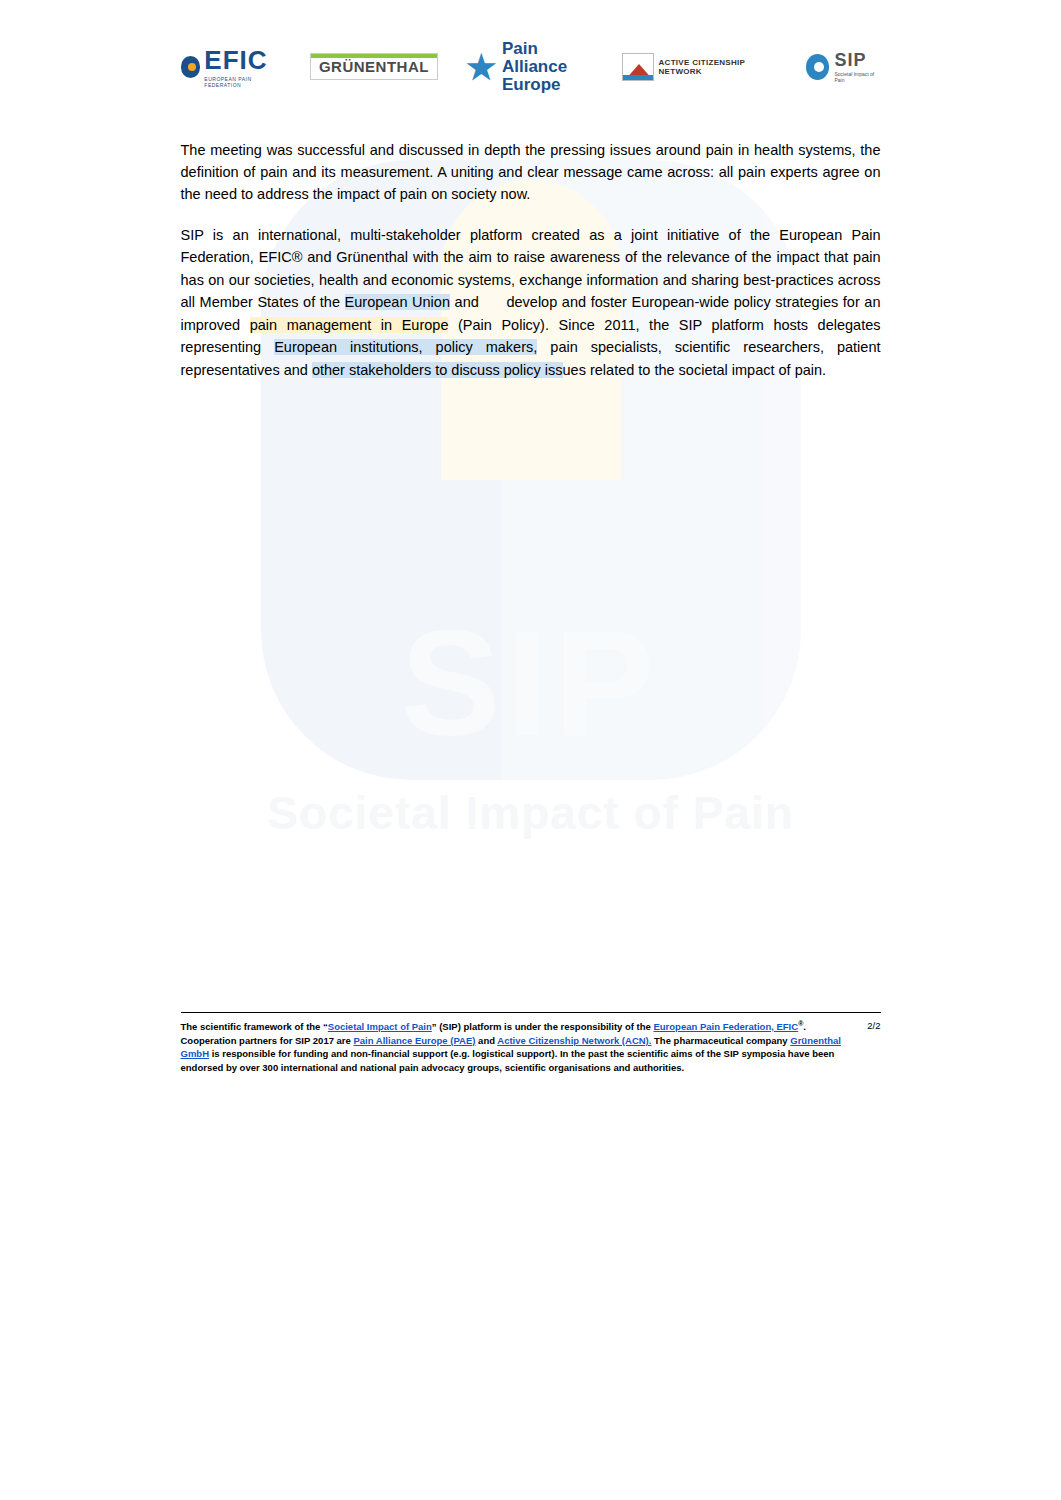EFICEUROPEAN PAIN FEDERATION
GRÜNENTHAL
★ Pain Alliance
Europe
ACTIVE CITIZENSHIP NETWORK
SIPSocietal Impact of Pain
SIP
Societal Impact of Pain
The meeting was successful and discussed in depth the pressing issues around pain in health systems, the definition of pain and its measurement. A uniting and clear message came across: all pain experts agree on the need to address the impact of pain on society now.
SIP is an international, multi-stakeholder platform created as a joint initiative of the European Pain Federation, EFIC® and Grünenthal with the aim to raise awareness of the relevance of the impact that pain has on our societies, health and economic systems, exchange information and sharing best-practices across all Member States of the European Union and develop and foster European-wide policy strategies for an improved pain management in Europe (Pain Policy). Since 2011, the SIP platform hosts delegates representing European institutions, policy makers, pain specialists, scientific researchers, patient representatives and other stakeholders to discuss policy issues related to the societal impact of pain.
The scientific framework of the “Societal Impact of Pain” (SIP) platform is under the responsibility of the European Pain Federation, EFIC®. Cooperation partners for SIP 2017 are Pain Alliance Europe (PAE) and Active Citizenship Network (ACN). The pharmaceutical company Grünenthal GmbH is responsible for funding and non-financial support (e.g. logistical support). In the past the scientific aims of the SIP symposia have been endorsed by over 300 international and national pain advocacy groups, scientific organisations and authorities.
2/2